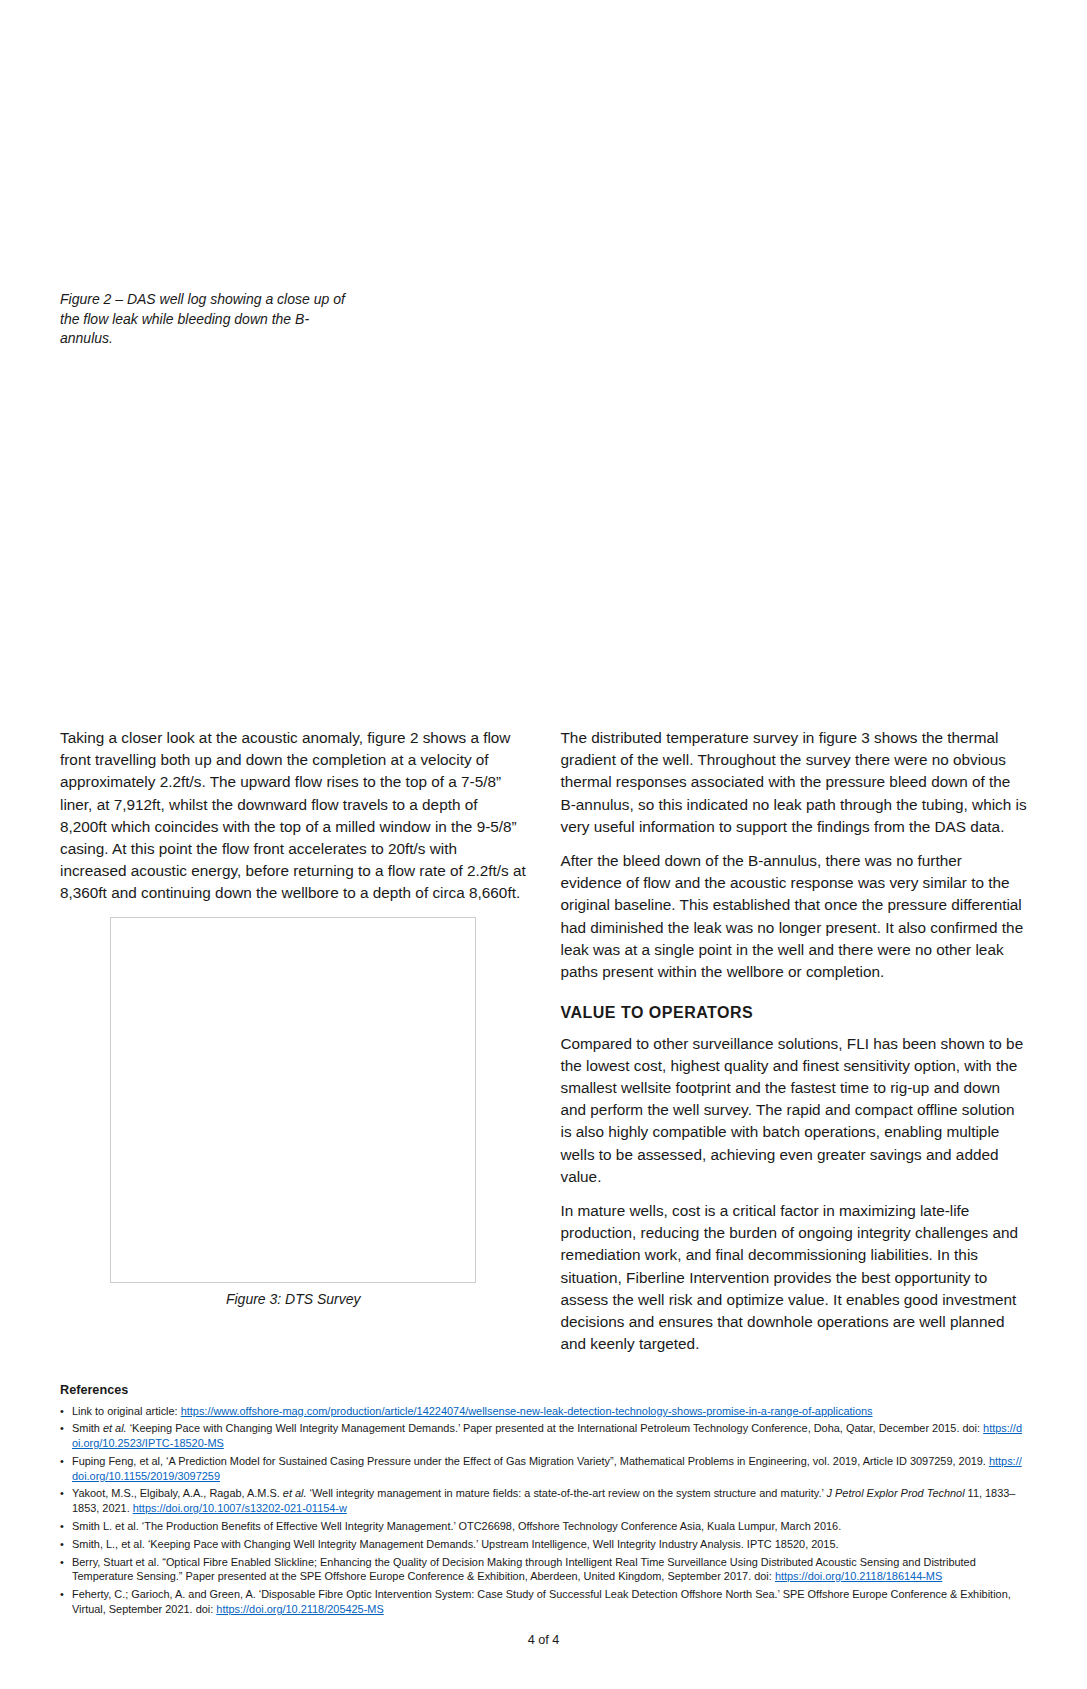Figure 2 – DAS well log showing a close up of the flow leak while bleeding down the B-annulus.
Taking a closer look at the acoustic anomaly, figure 2 shows a flow front travelling both up and down the completion at a velocity of approximately 2.2ft/s. The upward flow rises to the top of a 7-5/8” liner, at 7,912ft, whilst the downward flow travels to a depth of 8,200ft which coincides with the top of a milled window in the 9-5/8” casing. At this point the flow front accelerates to 20ft/s with increased acoustic energy, before returning to a flow rate of 2.2ft/s at 8,360ft and continuing down the wellbore to a depth of circa 8,660ft.
Figure 3: DTS Survey
The distributed temperature survey in figure 3 shows the thermal gradient of the well. Throughout the survey there were no obvious thermal responses associated with the pressure bleed down of the B-annulus, so this indicated no leak path through the tubing, which is very useful information to support the findings from the DAS data.
After the bleed down of the B-annulus, there was no further evidence of flow and the acoustic response was very similar to the original baseline. This established that once the pressure differential had diminished the leak was no longer present. It also confirmed the leak was at a single point in the well and there were no other leak paths present within the wellbore or completion.
VALUE TO OPERATORS
Compared to other surveillance solutions, FLI has been shown to be the lowest cost, highest quality and finest sensitivity option, with the smallest wellsite footprint and the fastest time to rig-up and down and perform the well survey. The rapid and compact offline solution is also highly compatible with batch operations, enabling multiple wells to be assessed, achieving even greater savings and added value.
In mature wells, cost is a critical factor in maximizing late-life production, reducing the burden of ongoing integrity challenges and remediation work, and final decommissioning liabilities. In this situation, Fiberline Intervention provides the best opportunity to assess the well risk and optimize value. It enables good investment decisions and ensures that downhole operations are well planned and keenly targeted.
References
Link to original article: https://www.offshore-mag.com/production/article/14224074/wellsense-new-leak-detection-technology-shows-promise-in-a-range-of-applications
Smith et al. ‘Keeping Pace with Changing Well Integrity Management Demands.’ Paper presented at the International Petroleum Technology Conference, Doha, Qatar, December 2015. doi: https://doi.org/10.2523/IPTC-18520-MS
Fuping Feng, et al, ‘A Prediction Model for Sustained Casing Pressure under the Effect of Gas Migration Variety”, Mathematical Problems in Engineering, vol. 2019, Article ID 3097259, 2019. https://doi.org/10.1155/2019/3097259
Yakoot, M.S., Elgibaly, A.A., Ragab, A.M.S. et al. ‘Well integrity management in mature fields: a state-of-the-art review on the system structure and maturity.’ J Petrol Explor Prod Technol 11, 1833–1853, 2021. https://doi.org/10.1007/s13202-021-01154-w
Smith L. et al. ‘The Production Benefits of Effective Well Integrity Management.’ OTC26698, Offshore Technology Conference Asia, Kuala Lumpur, March 2016.
Smith, L., et al. ‘Keeping Pace with Changing Well Integrity Management Demands.’ Upstream Intelligence, Well Integrity Industry Analysis. IPTC 18520, 2015.
Berry, Stuart et al. “Optical Fibre Enabled Slickline; Enhancing the Quality of Decision Making through Intelligent Real Time Surveillance Using Distributed Acoustic Sensing and Distributed Temperature Sensing.” Paper presented at the SPE Offshore Europe Conference & Exhibition, Aberdeen, United Kingdom, September 2017. doi: https://doi.org/10.2118/186144-MS
Feherty, C.; Garioch, A. and Green, A. ‘Disposable Fibre Optic Intervention System: Case Study of Successful Leak Detection Offshore North Sea.’ SPE Offshore Europe Conference & Exhibition, Virtual, September 2021. doi: https://doi.org/10.2118/205425-MS
4 of 4